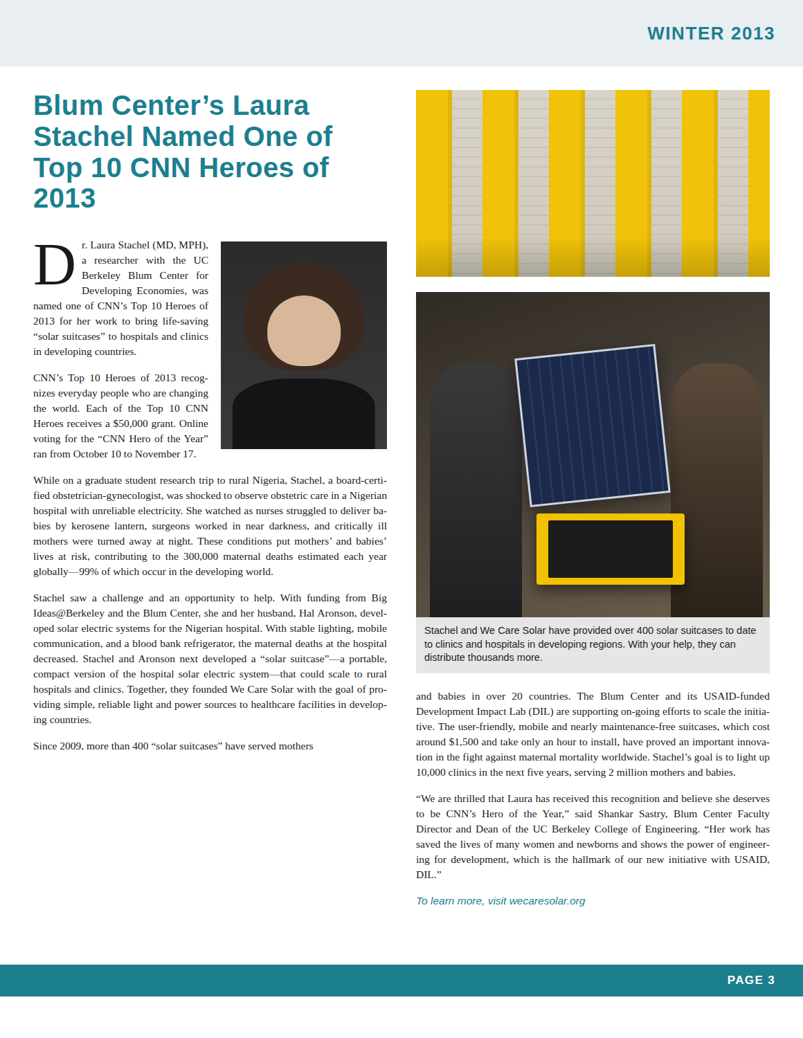WINTER 2013
Blum Center’s Laura Stachel Named One of Top 10 CNN Heroes of 2013
Dr. Laura Stachel (MD, MPH), a researcher with the UC Berkeley Blum Center for Developing Economies, was named one of CNN’s Top 10 Heroes of 2013 for her work to bring life-saving “solar suitcases” to hospitals and clinics in developing countries.
CNN’s Top 10 Heroes of 2013 recognizes everyday people who are changing the world. Each of the Top 10 CNN Heroes receives a $50,000 grant. Online voting for the “CNN Hero of the Year” ran from October 10 to November 17.
While on a graduate student research trip to rural Nigeria, Stachel, a board-certified obstetrician-gynecologist, was shocked to observe obstetric care in a Nigerian hospital with unreliable electricity. She watched as nurses struggled to deliver babies by kerosene lantern, surgeons worked in near darkness, and critically ill mothers were turned away at night. These conditions put mothers’ and babies’ lives at risk, contributing to the 300,000 maternal deaths estimated each year globally—99% of which occur in the developing world.
Stachel saw a challenge and an opportunity to help. With funding from Big Ideas@Berkeley and the Blum Center, she and her husband, Hal Aronson, developed solar electric systems for the Nigerian hospital. With stable lighting, mobile communication, and a blood bank refrigerator, the maternal deaths at the hospital decreased. Stachel and Aronson next developed a “solar suitcase”—a portable, compact version of the hospital solar electric system—that could scale to rural hospitals and clinics. Together, they founded We Care Solar with the goal of providing simple, reliable light and power sources to healthcare facilities in developing countries.
Since 2009, more than 400 “solar suitcases” have served mothers
Stachel and We Care Solar have provided over 400 solar suitcases to date to clinics and hospitals in developing regions. With your help, they can distribute thousands more.
and babies in over 20 countries. The Blum Center and its USAID-funded Development Impact Lab (DIL) are supporting on-going efforts to scale the initiative. The user-friendly, mobile and nearly maintenance-free suitcases, which cost around $1,500 and take only an hour to install, have proved an important innovation in the fight against maternal mortality worldwide. Stachel’s goal is to light up 10,000 clinics in the next five years, serving 2 million mothers and babies.
“We are thrilled that Laura has received this recognition and believe she deserves to be CNN’s Hero of the Year,” said Shankar Sastry, Blum Center Faculty Director and Dean of the UC Berkeley College of Engineering. “Her work has saved the lives of many women and newborns and shows the power of engineering for development, which is the hallmark of our new initiative with USAID, DIL.”
To learn more, visit wecaresolar.org
PAGE 3